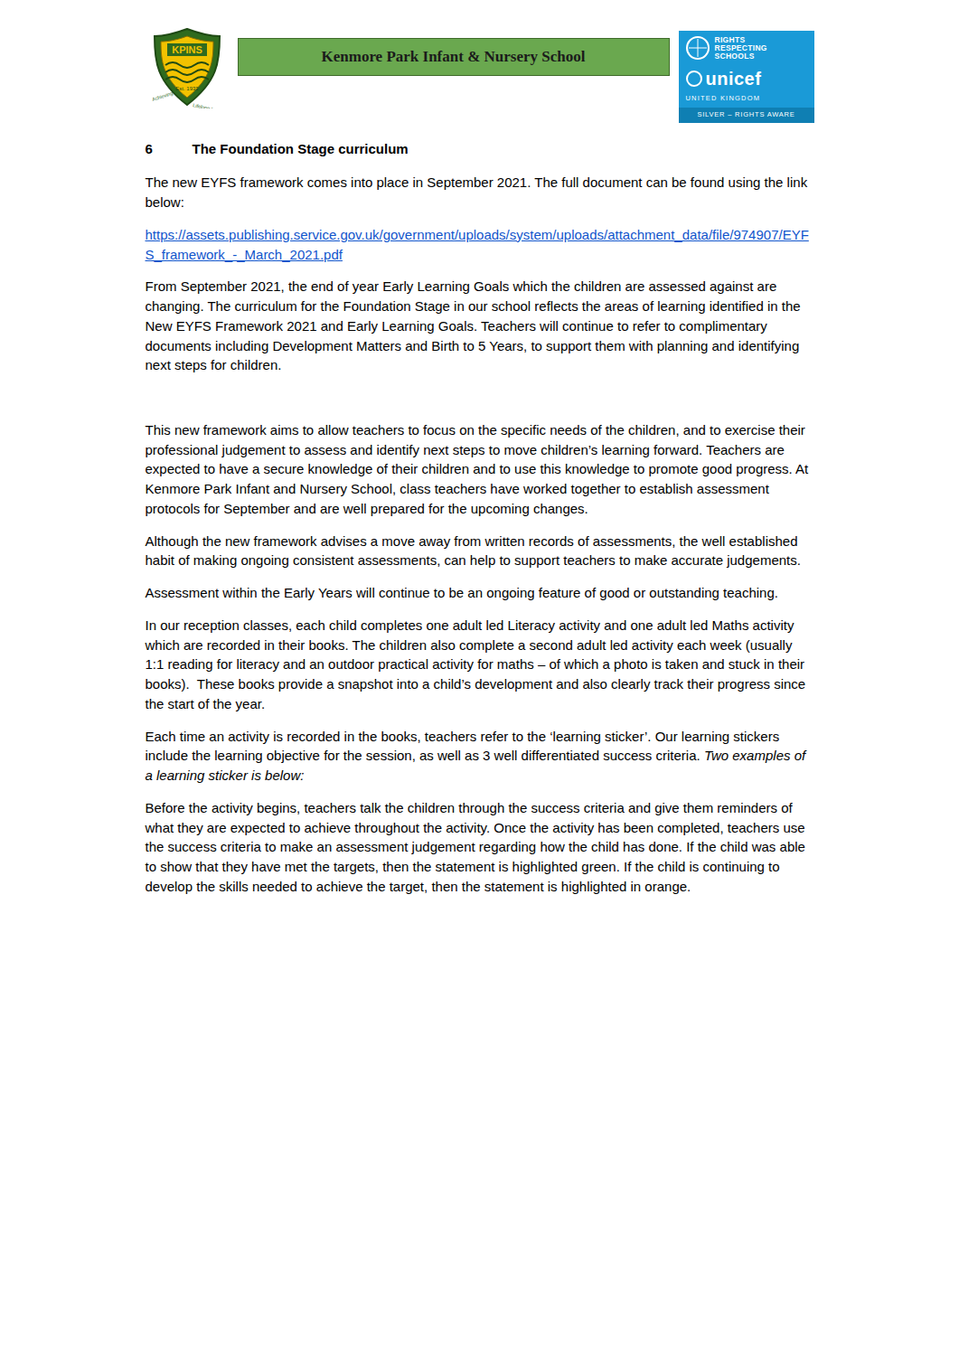KPINS Est. 1933 Achieving Lifelong Learning
Kenmore Park Infant & Nursery School
Rights
Respecting
Schools
unicef
United Kingdom
Silver – Rights Aware
6 The Foundation Stage curriculum
The new EYFS framework comes into place in September 2021. The full document can be found using the link below:
https://assets.publishing.service.gov.uk/government/uploads/system/uploads/attachment_data/file/974907/EYFS_framework_-_March_2021.pdf
From September 2021, the end of year Early Learning Goals which the children are assessed against are changing. The curriculum for the Foundation Stage in our school reflects the areas of learning identified in the New EYFS Framework 2021 and Early Learning Goals. Teachers will continue to refer to complimentary documents including Development Matters and Birth to 5 Years, to support them with planning and identifying next steps for children.
This new framework aims to allow teachers to focus on the specific needs of the children, and to exercise their professional judgement to assess and identify next steps to move children’s learning forward. Teachers are expected to have a secure knowledge of their children and to use this knowledge to promote good progress. At Kenmore Park Infant and Nursery School, class teachers have worked together to establish assessment protocols for September and are well prepared for the upcoming changes.
Although the new framework advises a move away from written records of assessments, the well established habit of making ongoing consistent assessments, can help to support teachers to make accurate judgements.
Assessment within the Early Years will continue to be an ongoing feature of good or outstanding teaching.
In our reception classes, each child completes one adult led Literacy activity and one adult led Maths activity which are recorded in their books. The children also complete a second adult led activity each week (usually 1:1 reading for literacy and an outdoor practical activity for maths – of which a photo is taken and stuck in their books). These books provide a snapshot into a child’s development and also clearly track their progress since the start of the year.
Each time an activity is recorded in the books, teachers refer to the ‘learning sticker’. Our learning stickers include the learning objective for the session, as well as 3 well differentiated success criteria. Two examples of a learning sticker is below:
Before the activity begins, teachers talk the children through the success criteria and give them reminders of what they are expected to achieve throughout the activity. Once the activity has been completed, teachers use the success criteria to make an assessment judgement regarding how the child has done. If the child was able to show that they have met the targets, then the statement is highlighted green. If the child is continuing to develop the skills needed to achieve the target, then the statement is highlighted in orange.